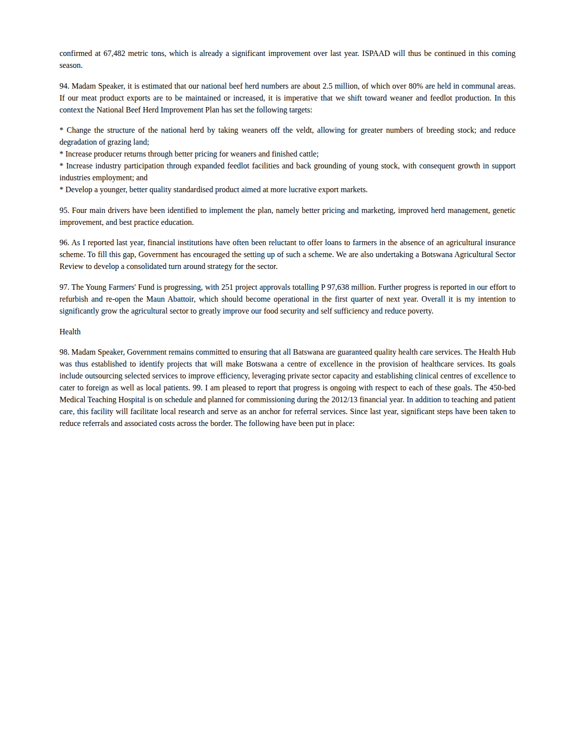confirmed at 67,482 metric tons, which is already a significant improvement over last year. ISPAAD will thus be continued in this coming season.
94. Madam Speaker, it is estimated that our national beef herd numbers are about 2.5 million, of which over 80% are held in communal areas. If our meat product exports are to be maintained or increased, it is imperative that we shift toward weaner and feedlot production. In this context the National Beef Herd Improvement Plan has set the following targets:
* Change the structure of the national herd by taking weaners off the veldt, allowing for greater numbers of breeding stock; and reduce degradation of grazing land;
* Increase producer returns through better pricing for weaners and finished cattle;
* Increase industry participation through expanded feedlot facilities and back grounding of young stock, with consequent growth in support industries employment; and
* Develop a younger, better quality standardised product aimed at more lucrative export markets.
95. Four main drivers have been identified to implement the plan, namely better pricing and marketing, improved herd management, genetic improvement, and best practice education.
96. As I reported last year, financial institutions have often been reluctant to offer loans to farmers in the absence of an agricultural insurance scheme. To fill this gap, Government has encouraged the setting up of such a scheme. We are also undertaking a Botswana Agricultural Sector Review to develop a consolidated turn around strategy for the sector.
97. The Young Farmers' Fund is progressing, with 251 project approvals totalling P 97,638 million. Further progress is reported in our effort to refurbish and re-open the Maun Abattoir, which should become operational in the first quarter of next year. Overall it is my intention to significantly grow the agricultural sector to greatly improve our food security and self sufficiency and reduce poverty.
Health
98. Madam Speaker, Government remains committed to ensuring that all Batswana are guaranteed quality health care services. The Health Hub was thus established to identify projects that will make Botswana a centre of excellence in the provision of healthcare services. Its goals include outsourcing selected services to improve efficiency, leveraging private sector capacity and establishing clinical centres of excellence to cater to foreign as well as local patients. 99. I am pleased to report that progress is ongoing with respect to each of these goals. The 450-bed Medical Teaching Hospital is on schedule and planned for commissioning during the 2012/13 financial year. In addition to teaching and patient care, this facility will facilitate local research and serve as an anchor for referral services. Since last year, significant steps have been taken to reduce referrals and associated costs across the border. The following have been put in place: